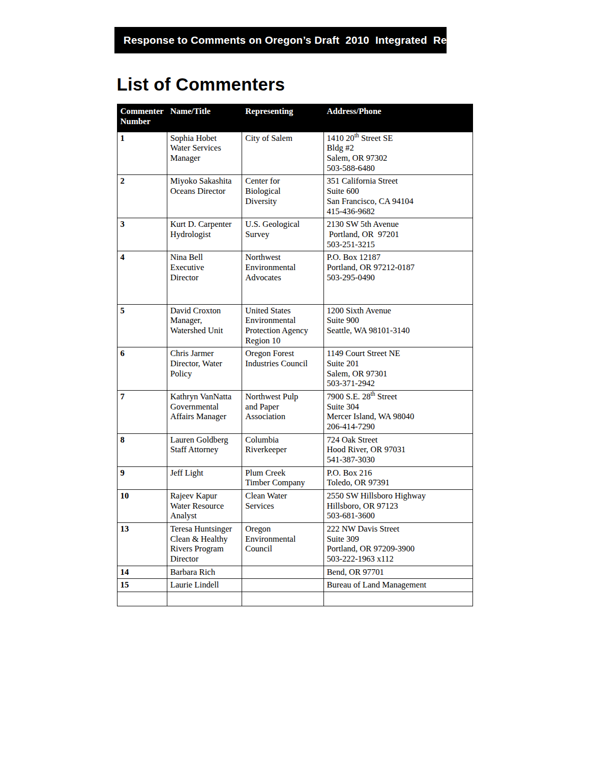Response to Comments on Oregon’s Draft 2010 Integrated Report 21
List of Commenters
| Commenter Number | Name/Title | Representing | Address/Phone |
| --- | --- | --- | --- |
| 1 | Sophia Hobet Water Services Manager | City of Salem | 1410 20 th Street SE Bldg #2 Salem, OR 97302 503-588-6480 |
| 2 | Miyoko Sakashita Oceans Director | Center for Biological Diversity | 351 California Street Suite 600 San Francisco, CA 94104 415-436-9682 |
| 3 | Kurt D. Carpenter Hydrologist | U.S. Geological Survey | 2130 SW 5th Avenue Portland, OR 97201 503-251-3215 |
| 4 | Nina Bell Executive Director | Northwest Environmental Advocates | P.O. Box 12187 Portland, OR 97212-0187 503-295-0490 |
| 5 | David Croxton Manager, Watershed Unit | United States Environmental Protection Agency Region 10 | 1200 Sixth Avenue Suite 900 Seattle, WA 98101-3140 |
| 6 | Chris Jarmer Director, Water Policy | Oregon Forest Industries Council | 1149 Court Street NE Suite 201 Salem, OR 97301 503-371-2942 |
| 7 | Kathryn VanNatta Governmental Affairs Manager | Northwest Pulp and Paper Association | 7900 S.E. 28 th Street Suite 304 Mercer Island, WA 98040 206-414-7290 |
| 8 | Lauren Goldberg Staff Attorney | Columbia Riverkeeper | 724 Oak Street Hood River, OR 97031 541-387-3030 |
| 9 | Jeff Light | Plum Creek Timber Company | P.O. Box 216 Toledo, OR 97391 |
| 10 | Rajeev Kapur Water Resource Analyst | Clean Water Services | 2550 SW Hillsboro Highway Hillsboro, OR 97123 503-681-3600 |
| 13 | Teresa Huntsinger Clean & Healthy Rivers Program Director | Oregon Environmental Council | 222 NW Davis Street Suite 309 Portland, OR 97209-3900 503-222-1963 x112 |
| 14 | Barbara Rich | | Bend, OR 97701 |
| 15 | Laurie Lindell | | Bureau of Land Management |